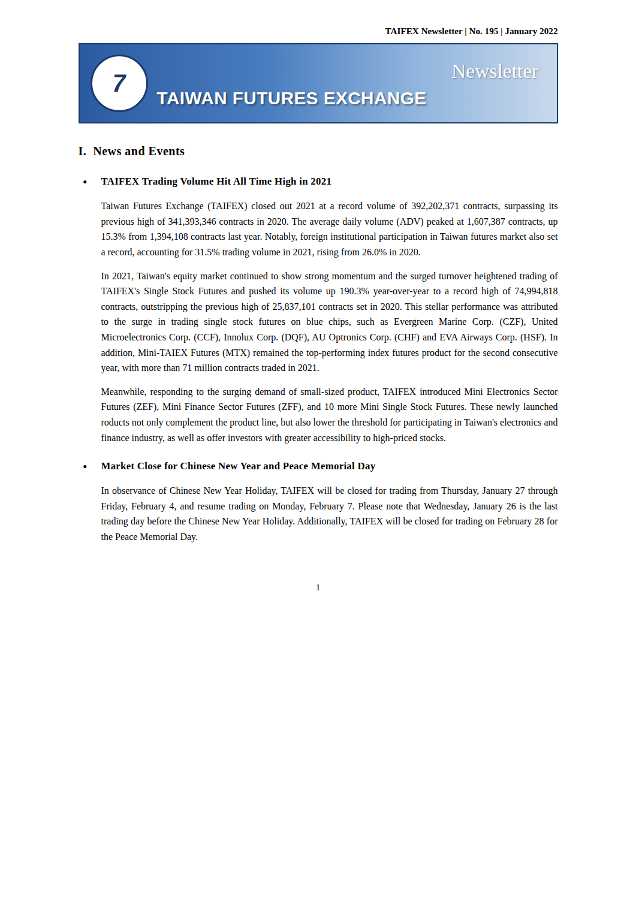TAIFEX Newsletter | No. 195 | January 2022
7
Newsletter
TAIWAN FUTURES EXCHANGE
I. News and Events
TAIFEX Trading Volume Hit All Time High in 2021
Taiwan Futures Exchange (TAIFEX) closed out 2021 at a record volume of 392,202,371 contracts, surpassing its previous high of 341,393,346 contracts in 2020. The average daily volume (ADV) peaked at 1,607,387 contracts, up 15.3% from 1,394,108 contracts last year. Notably, foreign institutional participation in Taiwan futures market also set a record, accounting for 31.5% trading volume in 2021, rising from 26.0% in 2020.
In 2021, Taiwan's equity market continued to show strong momentum and the surged turnover heightened trading of TAIFEX's Single Stock Futures and pushed its volume up 190.3% year-over-year to a record high of 74,994,818 contracts, outstripping the previous high of 25,837,101 contracts set in 2020. This stellar performance was attributed to the surge in trading single stock futures on blue chips, such as Evergreen Marine Corp. (CZF), United Microelectronics Corp. (CCF), Innolux Corp. (DQF), AU Optronics Corp. (CHF) and EVA Airways Corp. (HSF). In addition, Mini-TAIEX Futures (MTX) remained the top-performing index futures product for the second consecutive year, with more than 71 million contracts traded in 2021.
Meanwhile, responding to the surging demand of small-sized product, TAIFEX introduced Mini Electronics Sector Futures (ZEF), Mini Finance Sector Futures (ZFF), and 10 more Mini Single Stock Futures. These newly launched roducts not only complement the product line, but also lower the threshold for participating in Taiwan's electronics and finance industry, as well as offer investors with greater accessibility to high-priced stocks.
Market Close for Chinese New Year and Peace Memorial Day
In observance of Chinese New Year Holiday, TAIFEX will be closed for trading from Thursday, January 27 through Friday, February 4, and resume trading on Monday, February 7. Please note that Wednesday, January 26 is the last trading day before the Chinese New Year Holiday. Additionally, TAIFEX will be closed for trading on February 28 for the Peace Memorial Day.
1